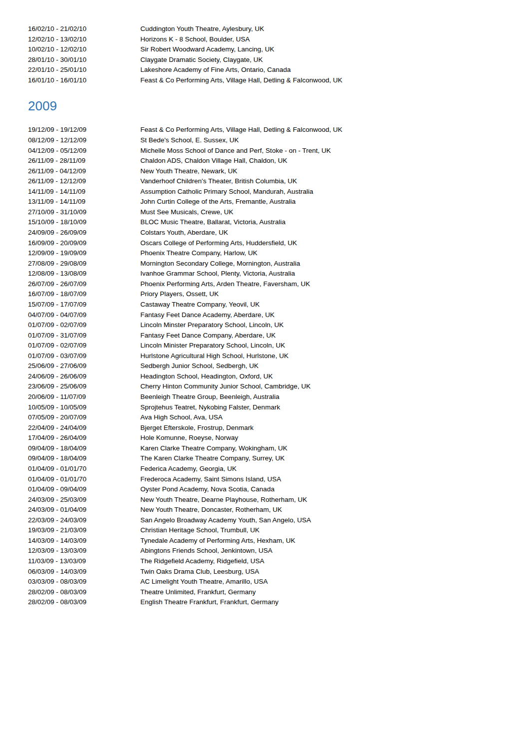| 16/02/10 - 21/02/10 | Cuddington Youth Theatre, Aylesbury, UK |
| 12/02/10 - 13/02/10 | Horizons K - 8 School, Boulder, USA |
| 10/02/10 - 12/02/10 | Sir Robert Woodward Academy, Lancing, UK |
| 28/01/10 - 30/01/10 | Claygate Dramatic Society, Claygate, UK |
| 22/01/10 - 25/01/10 | Lakeshore Academy of Fine Arts, Ontario, Canada |
| 16/01/10 - 16/01/10 | Feast & Co Performing Arts, Village Hall, Detling & Falconwood, UK |
2009
| 19/12/09 - 19/12/09 | Feast & Co Performing Arts, Village Hall, Detling & Falconwood, UK |
| 08/12/09 - 12/12/09 | St Bede's School, E. Sussex, UK |
| 04/12/09 - 05/12/09 | Michelle Moss School of Dance and Perf, Stoke - on - Trent, UK |
| 26/11/09 - 28/11/09 | Chaldon ADS, Chaldon Village Hall, Chaldon, UK |
| 26/11/09 - 04/12/09 | New Youth Theatre, Newark, UK |
| 26/11/09 - 12/12/09 | Vanderhoof Children's Theater, British Columbia, UK |
| 14/11/09 - 14/11/09 | Assumption Catholic Primary School, Mandurah, Australia |
| 13/11/09 - 14/11/09 | John Curtin College of the Arts, Fremantle, Australia |
| 27/10/09 - 31/10/09 | Must See Musicals, Crewe, UK |
| 15/10/09 - 18/10/09 | BLOC Music Theatre, Ballarat, Victoria, Australia |
| 24/09/09 - 26/09/09 | Colstars Youth, Aberdare, UK |
| 16/09/09 - 20/09/09 | Oscars College of Performing Arts, Huddersfield, UK |
| 12/09/09 - 19/09/09 | Phoenix Theatre Company, Harlow, UK |
| 27/08/09 - 29/08/09 | Mornington Secondary College, Mornington, Australia |
| 12/08/09 - 13/08/09 | Ivanhoe Grammar School, Plenty, Victoria, Australia |
| 26/07/09 - 26/07/09 | Phoenix Performing Arts, Arden Theatre, Faversham, UK |
| 16/07/09 - 18/07/09 | Priory Players, Ossett, UK |
| 15/07/09 - 17/07/09 | Castaway Theatre Company, Yeovil, UK |
| 04/07/09 - 04/07/09 | Fantasy Feet Dance Academy, Aberdare, UK |
| 01/07/09 - 02/07/09 | Lincoln Minster Preparatory School, Lincoln, UK |
| 01/07/09 - 31/07/09 | Fantasy Feet Dance Company, Aberdare, UK |
| 01/07/09 - 02/07/09 | Lincoln Minister Preparatory School, Lincoln, UK |
| 01/07/09 - 03/07/09 | Hurlstone Agricultural High School, Hurlstone, UK |
| 25/06/09 - 27/06/09 | Sedbergh Junior School, Sedbergh, UK |
| 24/06/09 - 26/06/09 | Headington School, Headington, Oxford, UK |
| 23/06/09 - 25/06/09 | Cherry Hinton Community Junior School, Cambridge, UK |
| 20/06/09 - 11/07/09 | Beenleigh Theatre Group, Beenleigh, Australia |
| 10/05/09 - 10/05/09 | Sprojtehus Teatret, Nykobing Falster, Denmark |
| 07/05/09 - 20/07/09 | Ava High School, Ava, USA |
| 22/04/09 - 24/04/09 | Bjerget Efterskole, Frostrup, Denmark |
| 17/04/09 - 26/04/09 | Hole Komunne, Roeyse, Norway |
| 09/04/09 - 18/04/09 | Karen Clarke Theatre Company, Wokingham, UK |
| 09/04/09 - 18/04/09 | The Karen Clarke Theatre Company, Surrey, UK |
| 01/04/09 - 01/01/70 | Federica Academy, Georgia, UK |
| 01/04/09 - 01/01/70 | Frederoca Academy, Saint Simons Island, USA |
| 01/04/09 - 09/04/09 | Oyster Pond Academy, Nova Scotia, Canada |
| 24/03/09 - 25/03/09 | New Youth Theatre, Dearne Playhouse, Rotherham, UK |
| 24/03/09 - 01/04/09 | New Youth Theatre, Doncaster, Rotherham, UK |
| 22/03/09 - 24/03/09 | San Angelo Broadway Academy Youth, San Angelo, USA |
| 19/03/09 - 21/03/09 | Christian Heritage School, Trumbull, UK |
| 14/03/09 - 14/03/09 | Tynedale Academy of Performing Arts, Hexham, UK |
| 12/03/09 - 13/03/09 | Abingtons Friends School, Jenkintown, USA |
| 11/03/09 - 13/03/09 | The Ridgefield Academy, Ridgefield, USA |
| 06/03/09 - 14/03/09 | Twin Oaks Drama Club, Leesburg, USA |
| 03/03/09 - 08/03/09 | AC Limelight Youth Theatre, Amarillo, USA |
| 28/02/09 - 08/03/09 | Theatre Unlimited, Frankfurt, Germany |
| 28/02/09 - 08/03/09 | English Theatre Frankfurt, Frankfurt, Germany |